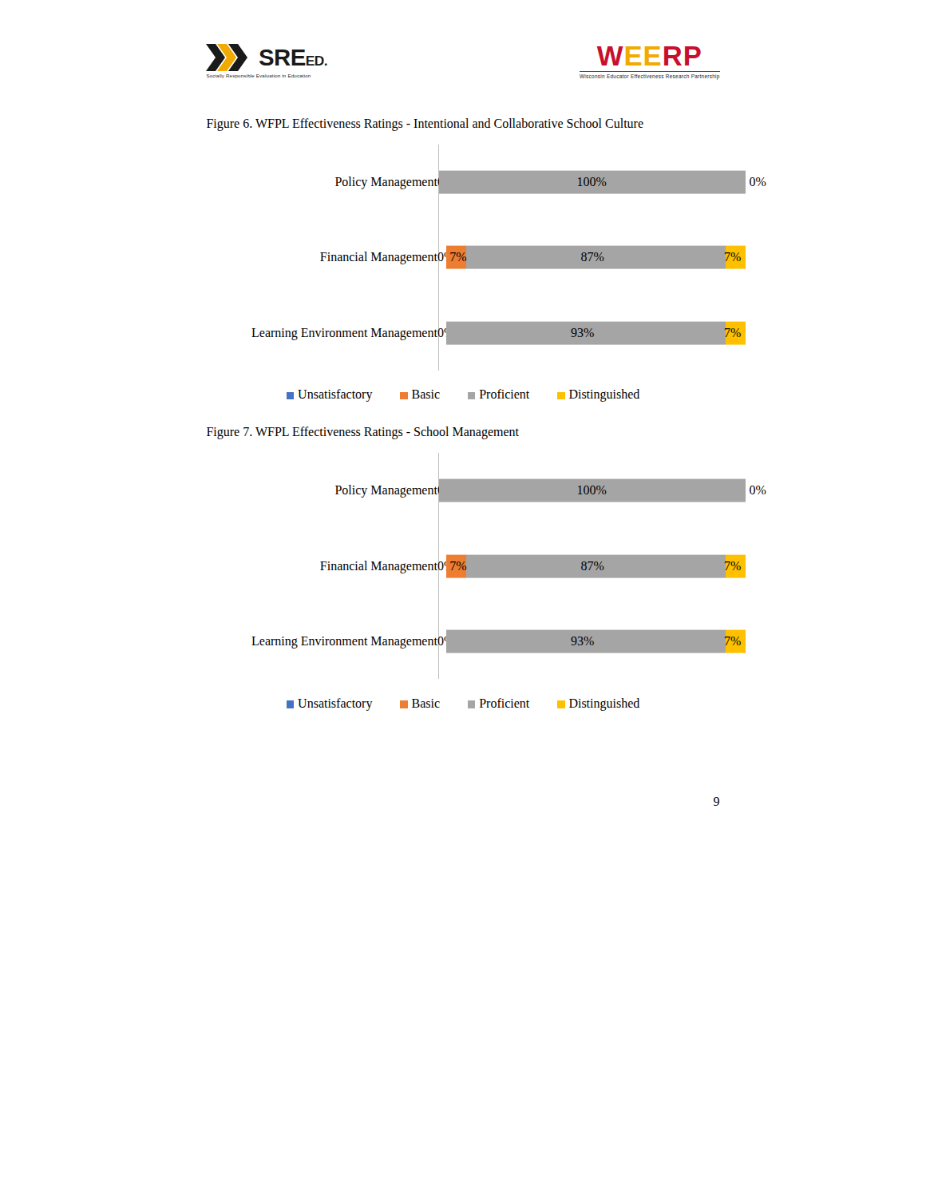SREED.
Socially Responsible Evaluation in Education
WEERP
Wisconsin Educator Effectiveness Research Partnership
Figure 6. WFPL Effectiveness Ratings - Intentional and Collaborative School Culture
Policy Management
0%
100%
0%
Financial Management
0%
7%
87%
7%
Learning Environment Management
0%
93%
7%
Unsatisfactory Basic Proficient Distinguished
Figure 7. WFPL Effectiveness Ratings - School Management
Policy Management
0%
100%
0%
Financial Management
0%
7%
87%
7%
Learning Environment Management
0%
93%
7%
Unsatisfactory Basic Proficient Distinguished
9